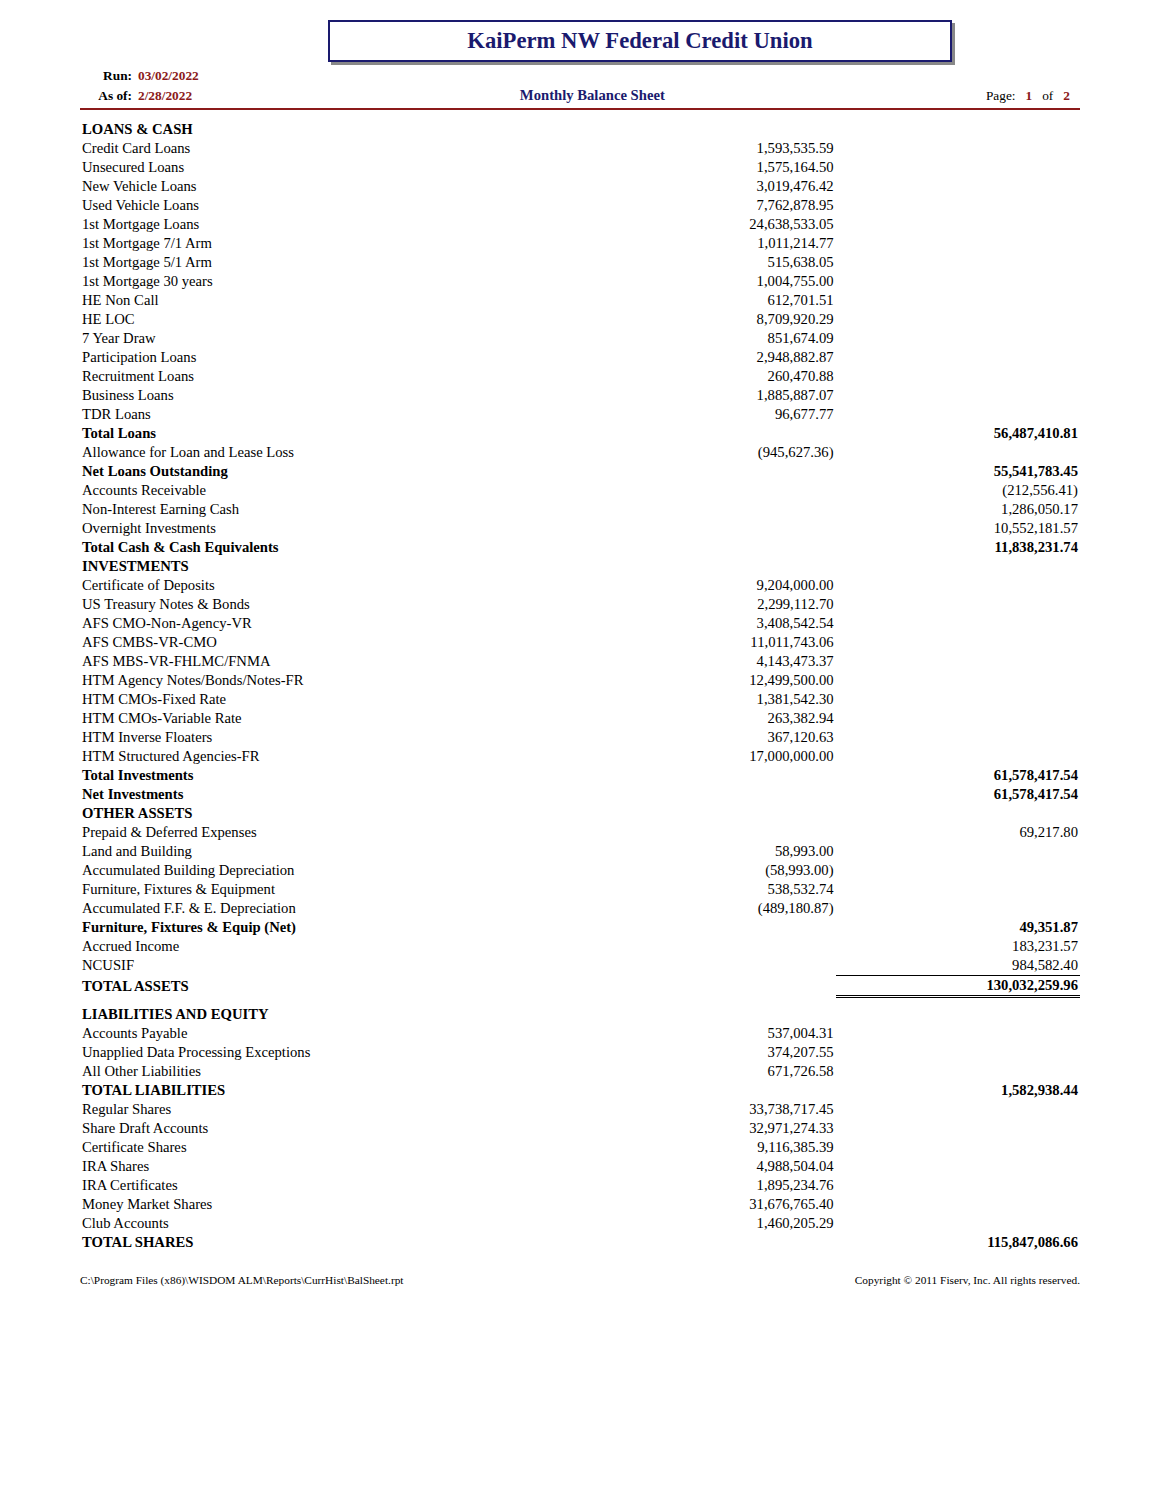KaiPerm NW Federal Credit Union
Run: 03/02/2022
As of: 2/28/2022
Monthly Balance Sheet
Page:1of2
| LOANS & CASH |
| Credit Card Loans | 1,593,535.59 | |
| Unsecured Loans | 1,575,164.50 | |
| New Vehicle Loans | 3,019,476.42 | |
| Used Vehicle Loans | 7,762,878.95 | |
| 1st Mortgage Loans | 24,638,533.05 | |
| 1st Mortgage 7/1 Arm | 1,011,214.77 | |
| 1st Mortgage 5/1 Arm | 515,638.05 | |
| 1st Mortgage 30 years | 1,004,755.00 | |
| HE Non Call | 612,701.51 | |
| HE LOC | 8,709,920.29 | |
| 7 Year Draw | 851,674.09 | |
| Participation Loans | 2,948,882.87 | |
| Recruitment Loans | 260,470.88 | |
| Business Loans | 1,885,887.07 | |
| TDR Loans | 96,677.77 | |
| Total Loans | | 56,487,410.81 |
| Allowance for Loan and Lease Loss | (945,627.36) | |
| Net Loans Outstanding | | 55,541,783.45 |
| Accounts Receivable | | (212,556.41) |
| Non-Interest Earning Cash | | 1,286,050.17 |
| Overnight Investments | | 10,552,181.57 |
| Total Cash & Cash Equivalents | | 11,838,231.74 |
| INVESTMENTS |
| Certificate of Deposits | 9,204,000.00 | |
| US Treasury Notes & Bonds | 2,299,112.70 | |
| AFS CMO-Non-Agency-VR | 3,408,542.54 | |
| AFS CMBS-VR-CMO | 11,011,743.06 | |
| AFS MBS-VR-FHLMC/FNMA | 4,143,473.37 | |
| HTM Agency Notes/Bonds/Notes-FR | 12,499,500.00 | |
| HTM CMOs-Fixed Rate | 1,381,542.30 | |
| HTM CMOs-Variable Rate | 263,382.94 | |
| HTM Inverse Floaters | 367,120.63 | |
| HTM Structured Agencies-FR | 17,000,000.00 | |
| Total Investments | | 61,578,417.54 |
| Net Investments | | 61,578,417.54 |
| OTHER ASSETS |
| Prepaid & Deferred Expenses | | 69,217.80 |
| Land and Building | 58,993.00 | |
| Accumulated Building Depreciation | (58,993.00) | |
| Furniture, Fixtures & Equipment | 538,532.74 | |
| Accumulated F.F. & E. Depreciation | (489,180.87) | |
| Furniture, Fixtures & Equip (Net) | | 49,351.87 |
| Accrued Income | | 183,231.57 |
| NCUSIF | | 984,582.40 |
| TOTAL ASSETS | | 130,032,259.96 |
| LIABILITIES AND EQUITY |
| Accounts Payable | 537,004.31 | |
| Unapplied Data Processing Exceptions | 374,207.55 | |
| All Other Liabilities | 671,726.58 | |
| TOTAL LIABILITIES | | 1,582,938.44 |
| Regular Shares | 33,738,717.45 | |
| Share Draft Accounts | 32,971,274.33 | |
| Certificate Shares | 9,116,385.39 | |
| IRA Shares | 4,988,504.04 | |
| IRA Certificates | 1,895,234.76 | |
| Money Market Shares | 31,676,765.40 | |
| Club Accounts | 1,460,205.29 | |
| TOTAL SHARES | | 115,847,086.66 |
C:\Program Files (x86)\WISDOM ALM\Reports\CurrHist\BalSheet.rpt
Copyright © 2011 Fiserv, Inc. All rights reserved.